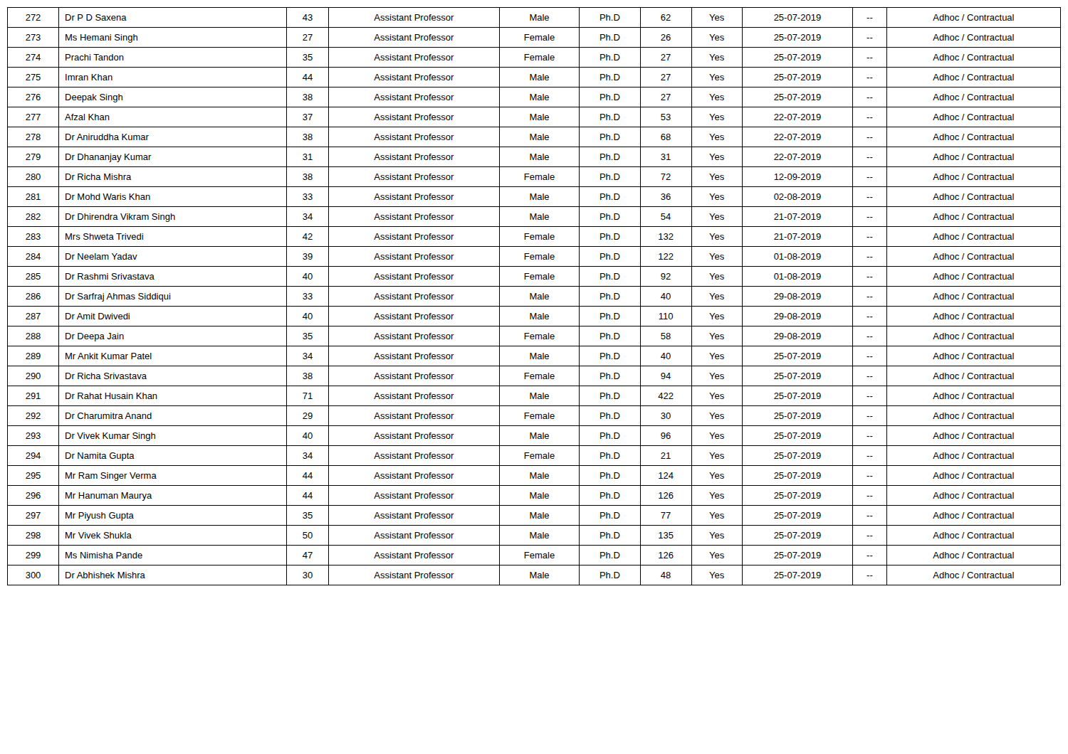| 272 | Dr P D Saxena | 43 | Assistant Professor | Male | Ph.D | 62 | Yes | 25-07-2019 | -- | Adhoc / Contractual |
| 273 | Ms Hemani Singh | 27 | Assistant Professor | Female | Ph.D | 26 | Yes | 25-07-2019 | -- | Adhoc / Contractual |
| 274 | Prachi Tandon | 35 | Assistant Professor | Female | Ph.D | 27 | Yes | 25-07-2019 | -- | Adhoc / Contractual |
| 275 | Imran Khan | 44 | Assistant Professor | Male | Ph.D | 27 | Yes | 25-07-2019 | -- | Adhoc / Contractual |
| 276 | Deepak Singh | 38 | Assistant Professor | Male | Ph.D | 27 | Yes | 25-07-2019 | -- | Adhoc / Contractual |
| 277 | Afzal Khan | 37 | Assistant Professor | Male | Ph.D | 53 | Yes | 22-07-2019 | -- | Adhoc / Contractual |
| 278 | Dr Aniruddha Kumar | 38 | Assistant Professor | Male | Ph.D | 68 | Yes | 22-07-2019 | -- | Adhoc / Contractual |
| 279 | Dr Dhananjay Kumar | 31 | Assistant Professor | Male | Ph.D | 31 | Yes | 22-07-2019 | -- | Adhoc / Contractual |
| 280 | Dr Richa Mishra | 38 | Assistant Professor | Female | Ph.D | 72 | Yes | 12-09-2019 | -- | Adhoc / Contractual |
| 281 | Dr Mohd Waris Khan | 33 | Assistant Professor | Male | Ph.D | 36 | Yes | 02-08-2019 | -- | Adhoc / Contractual |
| 282 | Dr Dhirendra Vikram Singh | 34 | Assistant Professor | Male | Ph.D | 54 | Yes | 21-07-2019 | -- | Adhoc / Contractual |
| 283 | Mrs Shweta Trivedi | 42 | Assistant Professor | Female | Ph.D | 132 | Yes | 21-07-2019 | -- | Adhoc / Contractual |
| 284 | Dr Neelam Yadav | 39 | Assistant Professor | Female | Ph.D | 122 | Yes | 01-08-2019 | -- | Adhoc / Contractual |
| 285 | Dr Rashmi Srivastava | 40 | Assistant Professor | Female | Ph.D | 92 | Yes | 01-08-2019 | -- | Adhoc / Contractual |
| 286 | Dr Sarfraj Ahmas Siddiqui | 33 | Assistant Professor | Male | Ph.D | 40 | Yes | 29-08-2019 | -- | Adhoc / Contractual |
| 287 | Dr Amit Dwivedi | 40 | Assistant Professor | Male | Ph.D | 110 | Yes | 29-08-2019 | -- | Adhoc / Contractual |
| 288 | Dr Deepa Jain | 35 | Assistant Professor | Female | Ph.D | 58 | Yes | 29-08-2019 | -- | Adhoc / Contractual |
| 289 | Mr Ankit Kumar Patel | 34 | Assistant Professor | Male | Ph.D | 40 | Yes | 25-07-2019 | -- | Adhoc / Contractual |
| 290 | Dr Richa Srivastava | 38 | Assistant Professor | Female | Ph.D | 94 | Yes | 25-07-2019 | -- | Adhoc / Contractual |
| 291 | Dr Rahat Husain Khan | 71 | Assistant Professor | Male | Ph.D | 422 | Yes | 25-07-2019 | -- | Adhoc / Contractual |
| 292 | Dr Charumitra Anand | 29 | Assistant Professor | Female | Ph.D | 30 | Yes | 25-07-2019 | -- | Adhoc / Contractual |
| 293 | Dr Vivek Kumar Singh | 40 | Assistant Professor | Male | Ph.D | 96 | Yes | 25-07-2019 | -- | Adhoc / Contractual |
| 294 | Dr Namita Gupta | 34 | Assistant Professor | Female | Ph.D | 21 | Yes | 25-07-2019 | -- | Adhoc / Contractual |
| 295 | Mr Ram Singer Verma | 44 | Assistant Professor | Male | Ph.D | 124 | Yes | 25-07-2019 | -- | Adhoc / Contractual |
| 296 | Mr Hanuman Maurya | 44 | Assistant Professor | Male | Ph.D | 126 | Yes | 25-07-2019 | -- | Adhoc / Contractual |
| 297 | Mr Piyush Gupta | 35 | Assistant Professor | Male | Ph.D | 77 | Yes | 25-07-2019 | -- | Adhoc / Contractual |
| 298 | Mr Vivek Shukla | 50 | Assistant Professor | Male | Ph.D | 135 | Yes | 25-07-2019 | -- | Adhoc / Contractual |
| 299 | Ms Nimisha Pande | 47 | Assistant Professor | Female | Ph.D | 126 | Yes | 25-07-2019 | -- | Adhoc / Contractual |
| 300 | Dr Abhishek Mishra | 30 | Assistant Professor | Male | Ph.D | 48 | Yes | 25-07-2019 | -- | Adhoc / Contractual |